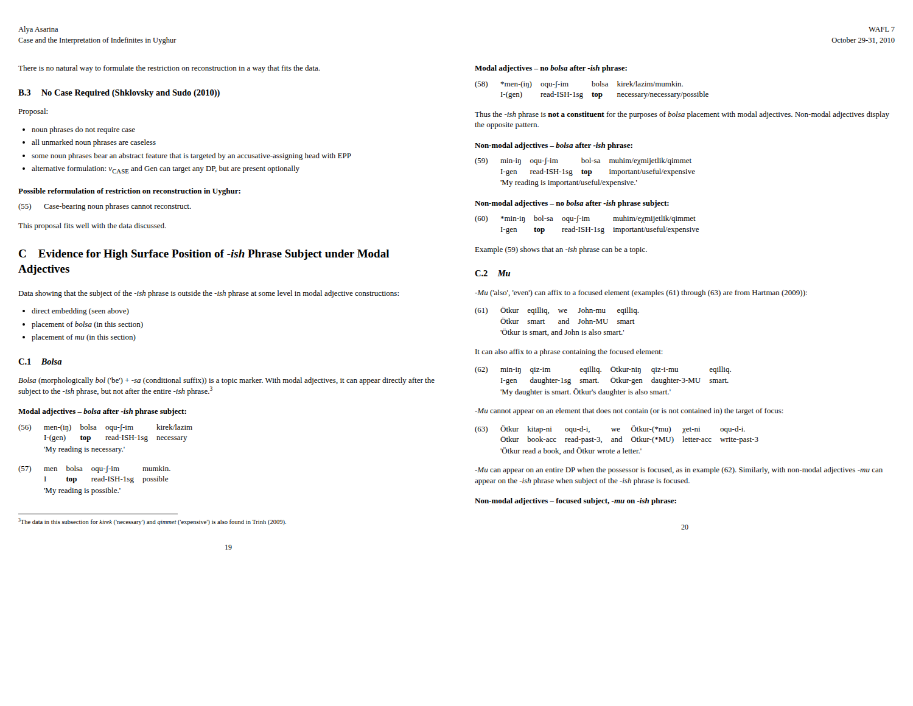Alya Asarina
Case and the Interpretation of Indefinites in Uyghur
WAFL 7
October 29-31, 2010
There is no natural way to formulate the restriction on reconstruction in a way that fits the data.
B.3 No Case Required (Shklovsky and Sudo (2010))
Proposal:
noun phrases do not require case
all unmarked noun phrases are caseless
some noun phrases bear an abstract feature that is targeted by an accusative-assigning head with EPP
alternative formulation: vCASE and Gen can target any DP, but are present optionally
Possible reformulation of restriction on reconstruction in Uyghur:
(55)
Case-bearing noun phrases cannot reconstruct.
This proposal fits well with the data discussed.
C Evidence for High Surface Position of -ish Phrase Subject under Modal Adjectives
Data showing that the subject of the -ish phrase is outside the -ish phrase at some level in modal adjective constructions:
direct embedding (seen above)
placement of bolsa (in this section)
placement of mu (in this section)
C.1 Bolsa
Bolsa (morphologically bol ('be') + -sa (conditional suffix)) is a topic marker. With modal adjectives, it can appear directly after the subject to the -ish phrase, but not after the entire -ish phrase.3
Modal adjectives – bolsa after -ish phrase subject:
(56)
men-(iŋ)
bolsa
oqu-ʃ-im
kirek/lazim
I-(gen)
top
read-ISH-1sg
necessary
'My reading is necessary.'
(57)
men
bolsa
oqu-ʃ-im
mumkin.
I
top
read-ISH-1sg
possible
'My reading is possible.'
3The data in this subsection for kirek ('necessary') and qimmet ('expensive') is also found in Trinh (2009).
19
Modal adjectives – no bolsa after -ish phrase:
(58)
*men-(iŋ)
oqu-ʃ-im
bolsa
kirek/lazim/mumkin.
I-(gen)
read-ISH-1sg
top
necessary/necessary/possible
Thus the -ish phrase is not a constituent for the purposes of bolsa placement with modal adjectives. Non-modal adjectives display the opposite pattern.
Non-modal adjectives – bolsa after -ish phrase:
(59)
min-iŋ
oqu-ʃ-im
bol-sa
muhim/eχmijetlik/qimmet
I-gen
read-ISH-1sg
top
important/useful/expensive
'My reading is important/useful/expensive.'
Non-modal adjectives – no bolsa after -ish phrase subject:
(60)
*min-iŋ
bol-sa
oqu-ʃ-im
muhim/eχmijetlik/qimmet
I-gen
top
read-ISH-1sg
important/useful/expensive
Example (59) shows that an -ish phrase can be a topic.
C.2 Mu
-Mu ('also', 'even') can affix to a focused element (examples (61) through (63) are from Hartman (2009)):
(61)
Ötkur
eqilliq,
we
John-mu
eqilliq.
Ötkur
smart
and
John-MU
smart
'Ötkur is smart, and John is also smart.'
It can also affix to a phrase containing the focused element:
(62)
min-iŋ
qiz-im
eqilliq.
Ötkur-niŋ
qiz-i-mu
eqilliq.
I-gen
daughter-1sg
smart.
Ötkur-gen
daughter-3-MU
smart.
'My daughter is smart. Ötkur's daughter is also smart.'
-Mu cannot appear on an element that does not contain (or is not contained in) the target of focus:
(63)
Ötkur
kitap-ni
oqu-d-i,
we
Ötkur-(*mu)
χet-ni
oqu-d-i.
Ötkur
book-acc
read-past-3,
and
Ötkur-(*MU)
letter-acc
write-past-3
'Ötkur read a book, and Ötkur wrote a letter.'
-Mu can appear on an entire DP when the possessor is focused, as in example (62). Similarly, with non-modal adjectives -mu can appear on the -ish phrase when subject of the -ish phrase is focused.
Non-modal adjectives – focused subject, -mu on -ish phrase:
20